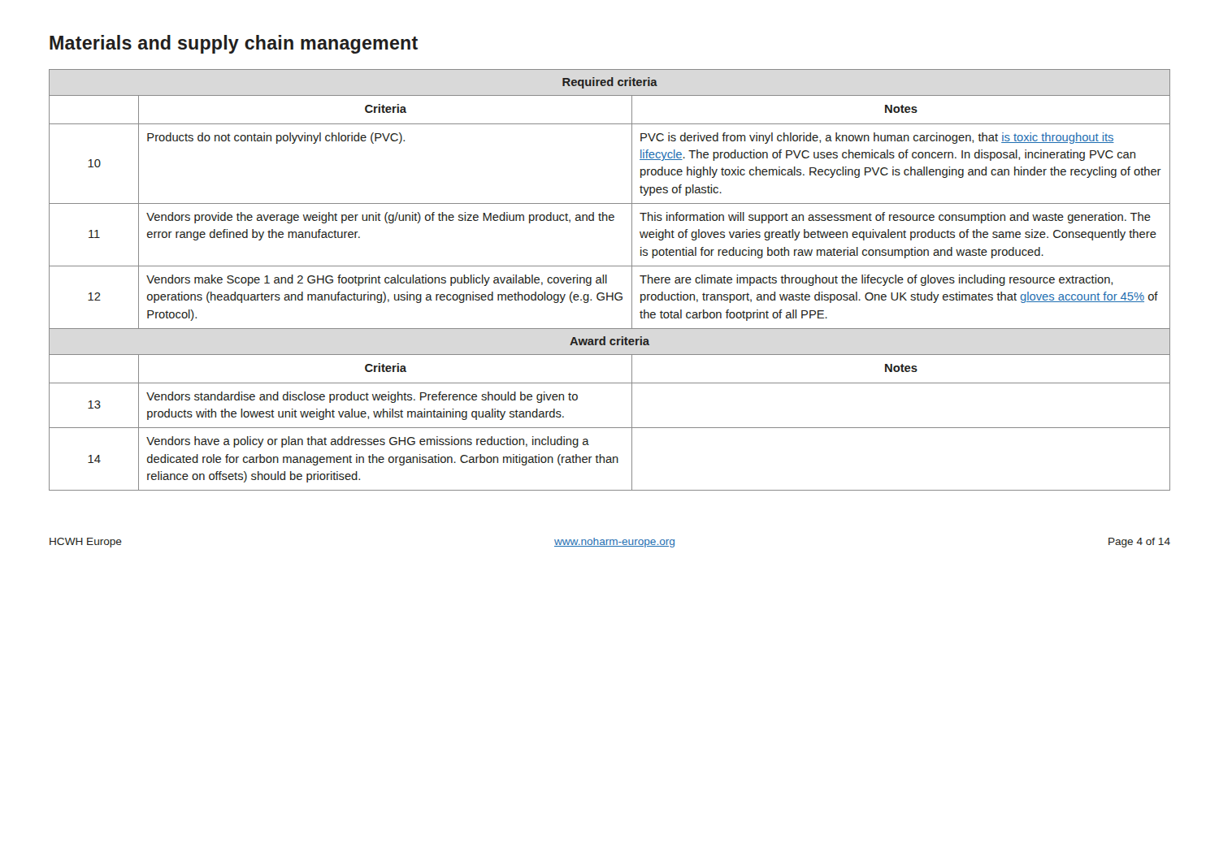Materials and supply chain management
| Required criteria |
| | Criteria | Notes |
| 10 | Products do not contain polyvinyl chloride (PVC). | PVC is derived from vinyl chloride, a known human carcinogen, that is toxic throughout its lifecycle . The production of PVC uses chemicals of concern. In disposal, incinerating PVC can produce highly toxic chemicals. Recycling PVC is challenging and can hinder the recycling of other types of plastic. |
| 11 | Vendors provide the average weight per unit (g/unit) of the size Medium product, and the error range defined by the manufacturer. | This information will support an assessment of resource consumption and waste generation. The weight of gloves varies greatly between equivalent products of the same size. Consequently there is potential for reducing both raw material consumption and waste produced. |
| 12 | Vendors make Scope 1 and 2 GHG footprint calculations publicly available, covering all operations (headquarters and manufacturing), using a recognised methodology (e.g. GHG Protocol). | There are climate impacts throughout the lifecycle of gloves including resource extraction, production, transport, and waste disposal. One UK study estimates that gloves account for 45% of the total carbon footprint of all PPE. |
| Award criteria |
| | Criteria | Notes |
| 13 | Vendors standardise and disclose product weights. Preference should be given to products with the lowest unit weight value, whilst maintaining quality standards. | |
| 14 | Vendors have a policy or plan that addresses GHG emissions reduction, including a dedicated role for carbon management in the organisation. Carbon mitigation (rather than reliance on offsets) should be prioritised. | |
HCWH Europe www.noharm-europe.org Page 4 of 14